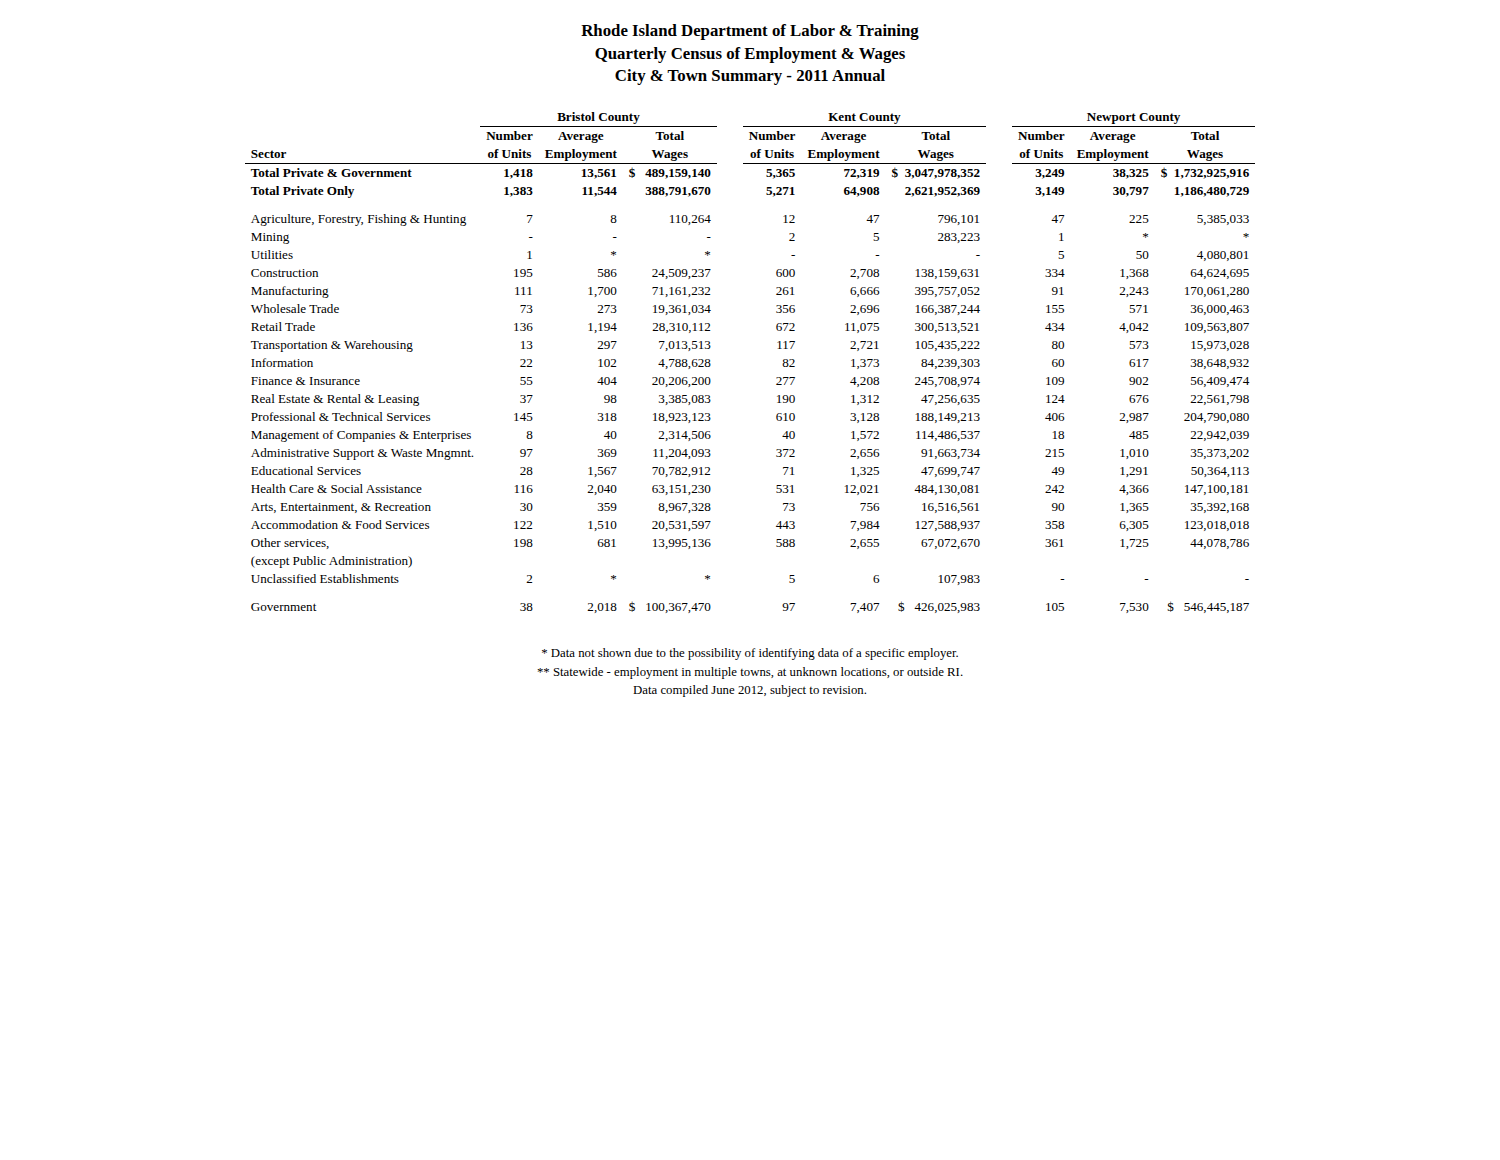Rhode Island Department of Labor & Training
Quarterly Census of Employment & Wages
City & Town Summary - 2011 Annual
| Sector | Bristol County | | Kent County | | Newport County |
| --- | --- | --- | --- | --- | --- |
| Number | Average | Total | Number | Average | Total | Number | Average | Total |
| of Units | Employment | Wages | of Units | Employment | Wages | of Units | Employment | Wages |
| Total Private & Government | 1,418 | 13,561 | $ 489,159,140 | | 5,365 | 72,319 | $ 3,047,978,352 | | 3,249 | 38,325 | $ 1,732,925,916 |
| Total Private Only | 1,383 | 11,544 | 388,791,670 | | 5,271 | 64,908 | 2,621,952,369 | | 3,149 | 30,797 | 1,186,480,729 |
| Agriculture, Forestry, Fishing & Hunting | 7 | 8 | 110,264 | | 12 | 47 | 796,101 | | 47 | 225 | 5,385,033 |
| Mining | - | - | - | | 2 | 5 | 283,223 | | 1 | * | * |
| Utilities | 1 | * | * | | - | - | - | | 5 | 50 | 4,080,801 |
| Construction | 195 | 586 | 24,509,237 | | 600 | 2,708 | 138,159,631 | | 334 | 1,368 | 64,624,695 |
| Manufacturing | 111 | 1,700 | 71,161,232 | | 261 | 6,666 | 395,757,052 | | 91 | 2,243 | 170,061,280 |
| Wholesale Trade | 73 | 273 | 19,361,034 | | 356 | 2,696 | 166,387,244 | | 155 | 571 | 36,000,463 |
| Retail Trade | 136 | 1,194 | 28,310,112 | | 672 | 11,075 | 300,513,521 | | 434 | 4,042 | 109,563,807 |
| Transportation & Warehousing | 13 | 297 | 7,013,513 | | 117 | 2,721 | 105,435,222 | | 80 | 573 | 15,973,028 |
| Information | 22 | 102 | 4,788,628 | | 82 | 1,373 | 84,239,303 | | 60 | 617 | 38,648,932 |
| Finance & Insurance | 55 | 404 | 20,206,200 | | 277 | 4,208 | 245,708,974 | | 109 | 902 | 56,409,474 |
| Real Estate & Rental & Leasing | 37 | 98 | 3,385,083 | | 190 | 1,312 | 47,256,635 | | 124 | 676 | 22,561,798 |
| Professional & Technical Services | 145 | 318 | 18,923,123 | | 610 | 3,128 | 188,149,213 | | 406 | 2,987 | 204,790,080 |
| Management of Companies & Enterprises | 8 | 40 | 2,314,506 | | 40 | 1,572 | 114,486,537 | | 18 | 485 | 22,942,039 |
| Administrative Support & Waste Mngmnt. | 97 | 369 | 11,204,093 | | 372 | 2,656 | 91,663,734 | | 215 | 1,010 | 35,373,202 |
| Educational Services | 28 | 1,567 | 70,782,912 | | 71 | 1,325 | 47,699,747 | | 49 | 1,291 | 50,364,113 |
| Health Care & Social Assistance | 116 | 2,040 | 63,151,230 | | 531 | 12,021 | 484,130,081 | | 242 | 4,366 | 147,100,181 |
| Arts, Entertainment, & Recreation | 30 | 359 | 8,967,328 | | 73 | 756 | 16,516,561 | | 90 | 1,365 | 35,392,168 |
| Accommodation & Food Services | 122 | 1,510 | 20,531,597 | | 443 | 7,984 | 127,588,937 | | 358 | 6,305 | 123,018,018 |
| Other services, | 198 | 681 | 13,995,136 | | 588 | 2,655 | 67,072,670 | | 361 | 1,725 | 44,078,786 |
| (except Public Administration) | | | | | | | | | | | |
| Unclassified Establishments | 2 | * | * | | 5 | 6 | 107,983 | | - | - | - |
| Government | 38 | 2,018 | $ 100,367,470 | | 97 | 7,407 | $ 426,025,983 | | 105 | 7,530 | $ 546,445,187 |
* Data not shown due to the possibility of identifying data of a specific employer.
** Statewide - employment in multiple towns, at unknown locations, or outside RI.
Data compiled June 2012, subject to revision.